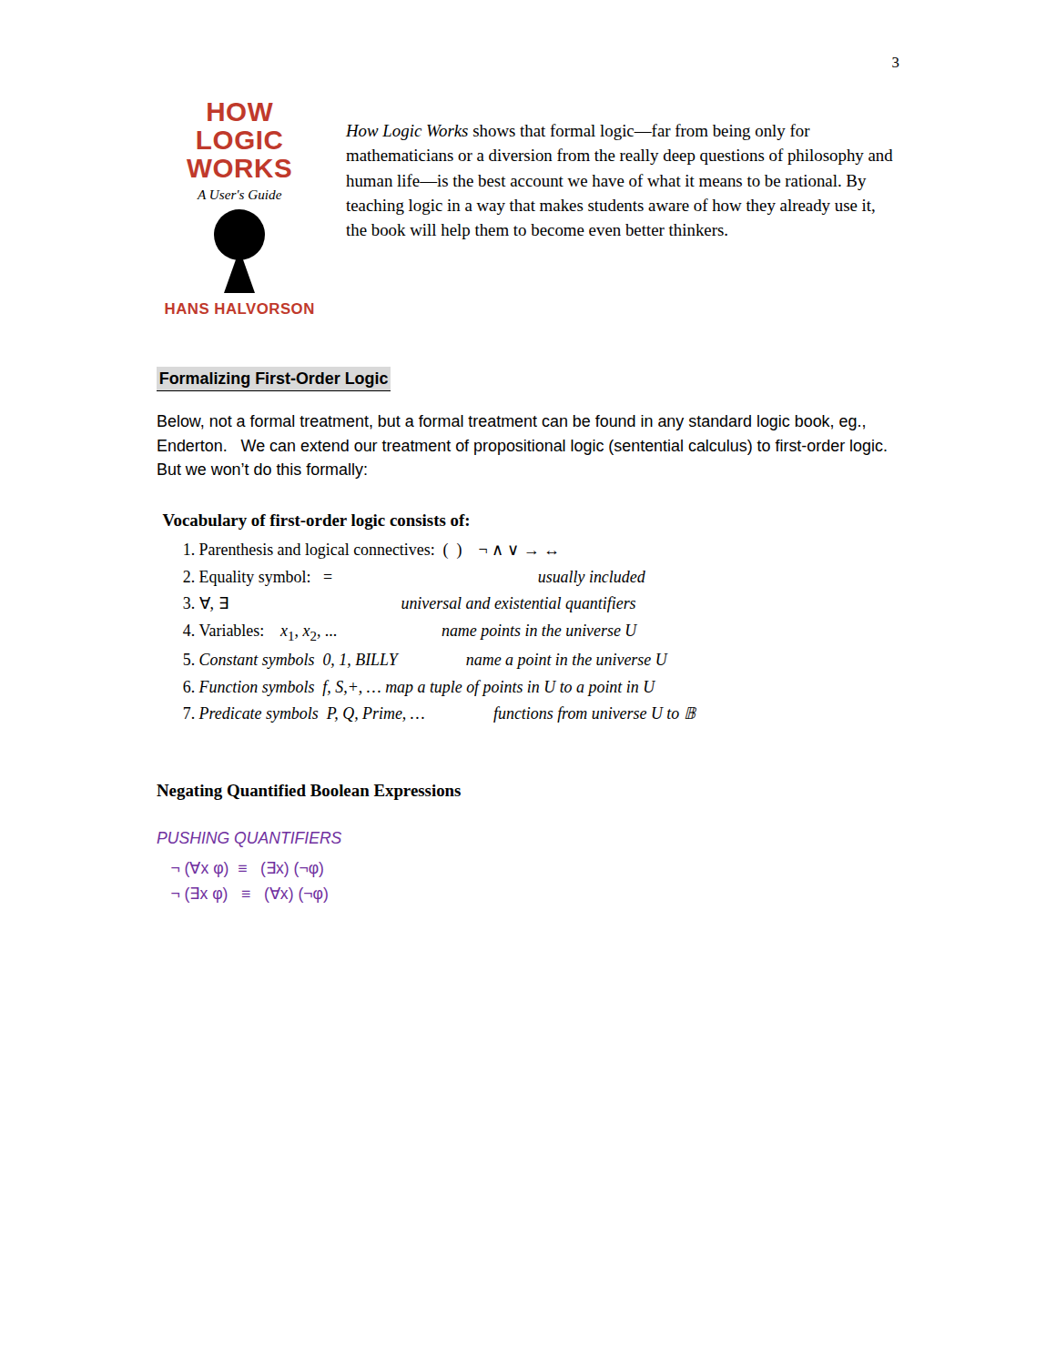3
HOW
LOGIC
WORKS
A User's Guide
HANS HALVORSON
How Logic Works shows that formal logic—far from being only for mathematicians or a diversion from the really deep questions of philosophy and human life—is the best account we have of what it means to be rational. By teaching logic in a way that makes students aware of how they already use it, the book will help them to become even better thinkers.
Formalizing First-Order Logic
Below, not a formal treatment, but a formal treatment can be found in any standard logic book, eg., Enderton. We can extend our treatment of propositional logic (sentential calculus) to first-order logic. But we won’t do this formally:
Vocabulary of first-order logic consists of:
Parenthesis and logical connectives: ( ) ¬ ∧ ∨ → ↔
Equality symbol: = usually included
∀, ∃ universal and existential quantifiers
Variables: x1, x2, ... name points in the universe U
Constant symbols 0, 1, BILLY name a point in the universe U
Function symbols f, S,+, … map a tuple of points in U to a point in U
Predicate symbols P, Q, Prime, … functions from universe U to 𝔹
Negating Quantified Boolean Expressions
PUSHING QUANTIFIERS
¬ (∀x φ) ≡ (∃x) (¬φ)
¬ (∃x φ) ≡ (∀x) (¬φ)